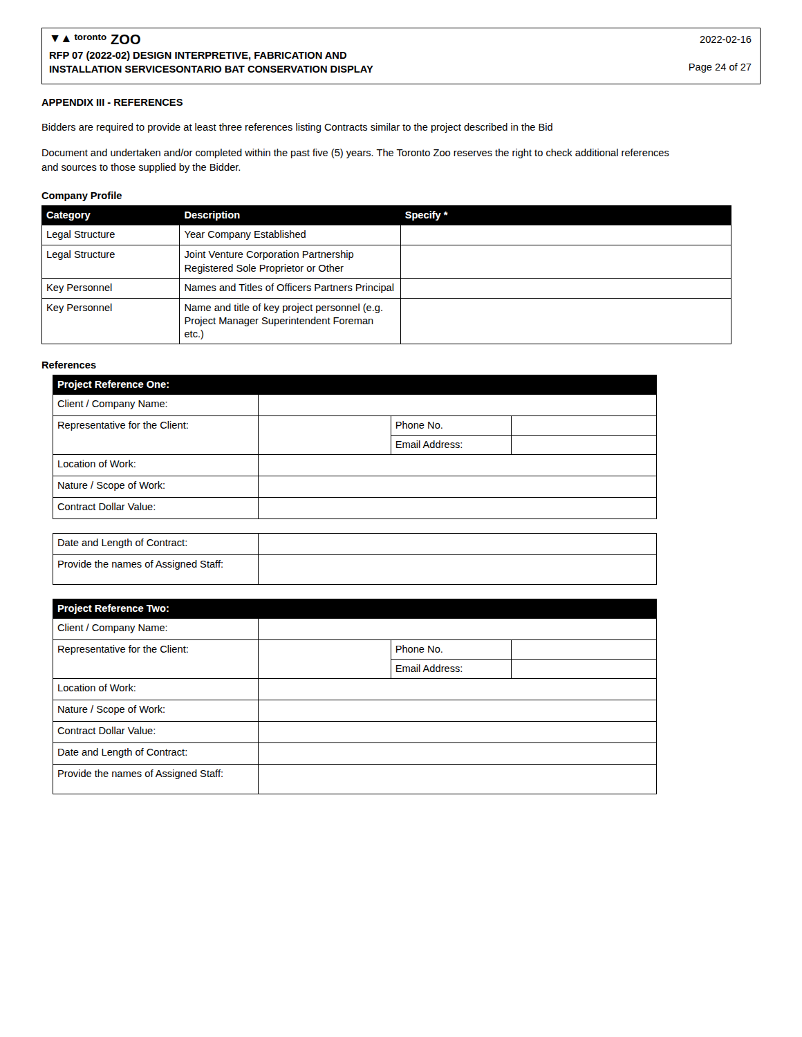▼▲ toronto
ZOO
RFP 07 (2022-02) DESIGN INTERPRETIVE, FABRICATION AND
INSTALLATION SERVICESONTARIO BAT CONSERVATION DISPLAY
2022-02-16
Page 24 of 27
APPENDIX III - REFERENCES
Bidders are required to provide at least three references listing Contracts similar to the project described in the Bid
Document and undertaken and/or completed within the past five (5) years. The Toronto Zoo reserves the right to check additional references and sources to those supplied by the Bidder.
Company Profile
| Category | Description | Specify * |
| --- | --- | --- |
| Legal Structure | Year Company Established | |
| Legal Structure | Joint Venture Corporation Partnership Registered Sole Proprietor or Other | |
| Key Personnel | Names and Titles of Officers Partners Principal | |
| Key Personnel | Name and title of key project personnel (e.g. Project Manager Superintendent Foreman etc.) | |
References
| Project Reference One: |
| Client / Company Name: | |
| Representative for the Client: | | Phone No. | |
| Email Address: | |
| Location of Work: | |
| Nature / Scope of Work: | |
| Contract Dollar Value: | |
| Date and Length of Contract: | |
| Provide the names of Assigned Staff: | |
| Project Reference Two: |
| Client / Company Name: | |
| Representative for the Client: | | Phone No. | |
| Email Address: | |
| Location of Work: | |
| Nature / Scope of Work: | |
| Contract Dollar Value: | |
| Date and Length of Contract: | |
| Provide the names of Assigned Staff: | |